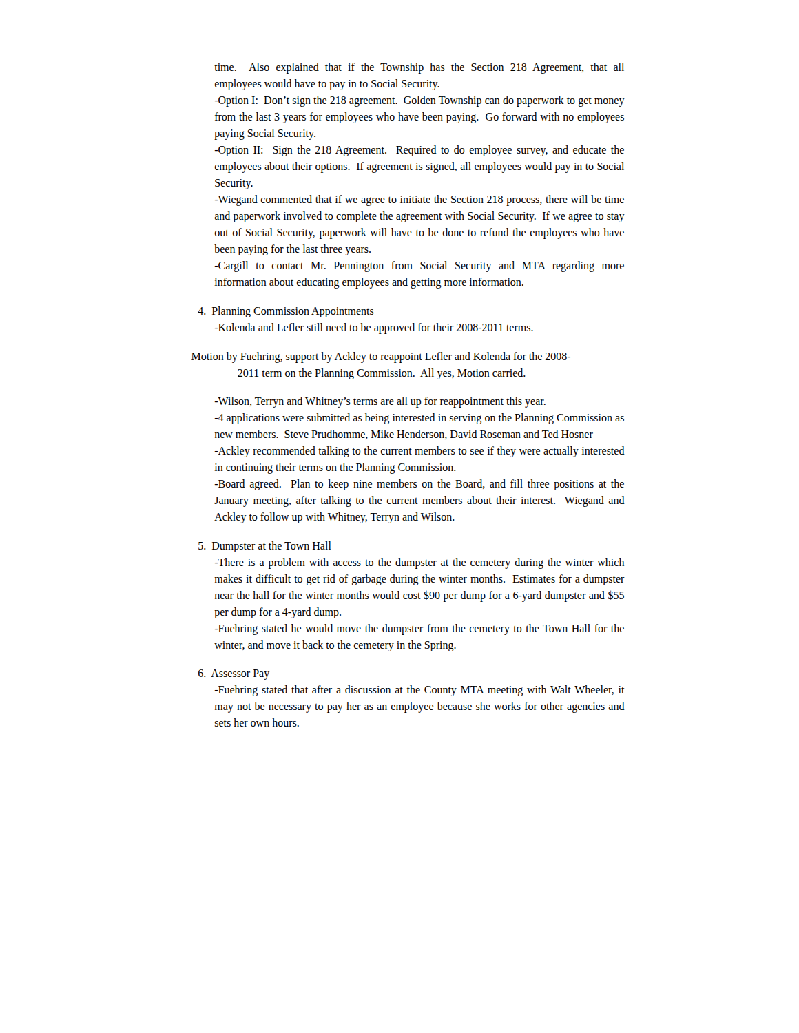time. Also explained that if the Township has the Section 218 Agreement, that all employees would have to pay in to Social Security.
-Option I: Don’t sign the 218 agreement. Golden Township can do paperwork to get money from the last 3 years for employees who have been paying. Go forward with no employees paying Social Security.
-Option II: Sign the 218 Agreement. Required to do employee survey, and educate the employees about their options. If agreement is signed, all employees would pay in to Social Security.
-Wiegand commented that if we agree to initiate the Section 218 process, there will be time and paperwork involved to complete the agreement with Social Security. If we agree to stay out of Social Security, paperwork will have to be done to refund the employees who have been paying for the last three years.
-Cargill to contact Mr. Pennington from Social Security and MTA regarding more information about educating employees and getting more information.
4. Planning Commission Appointments
-Kolenda and Lefler still need to be approved for their 2008-2011 terms.
Motion by Fuehring, support by Ackley to reappoint Lefler and Kolenda for the 2008-2011 term on the Planning Commission. All yes, Motion carried.
-Wilson, Terryn and Whitney’s terms are all up for reappointment this year.
-4 applications were submitted as being interested in serving on the Planning Commission as new members. Steve Prudhomme, Mike Henderson, David Roseman and Ted Hosner
-Ackley recommended talking to the current members to see if they were actually interested in continuing their terms on the Planning Commission.
-Board agreed. Plan to keep nine members on the Board, and fill three positions at the January meeting, after talking to the current members about their interest. Wiegand and Ackley to follow up with Whitney, Terryn and Wilson.
5. Dumpster at the Town Hall
-There is a problem with access to the dumpster at the cemetery during the winter which makes it difficult to get rid of garbage during the winter months. Estimates for a dumpster near the hall for the winter months would cost $90 per dump for a 6-yard dumpster and $55 per dump for a 4-yard dump.
-Fuehring stated he would move the dumpster from the cemetery to the Town Hall for the winter, and move it back to the cemetery in the Spring.
6. Assessor Pay
-Fuehring stated that after a discussion at the County MTA meeting with Walt Wheeler, it may not be necessary to pay her as an employee because she works for other agencies and sets her own hours.